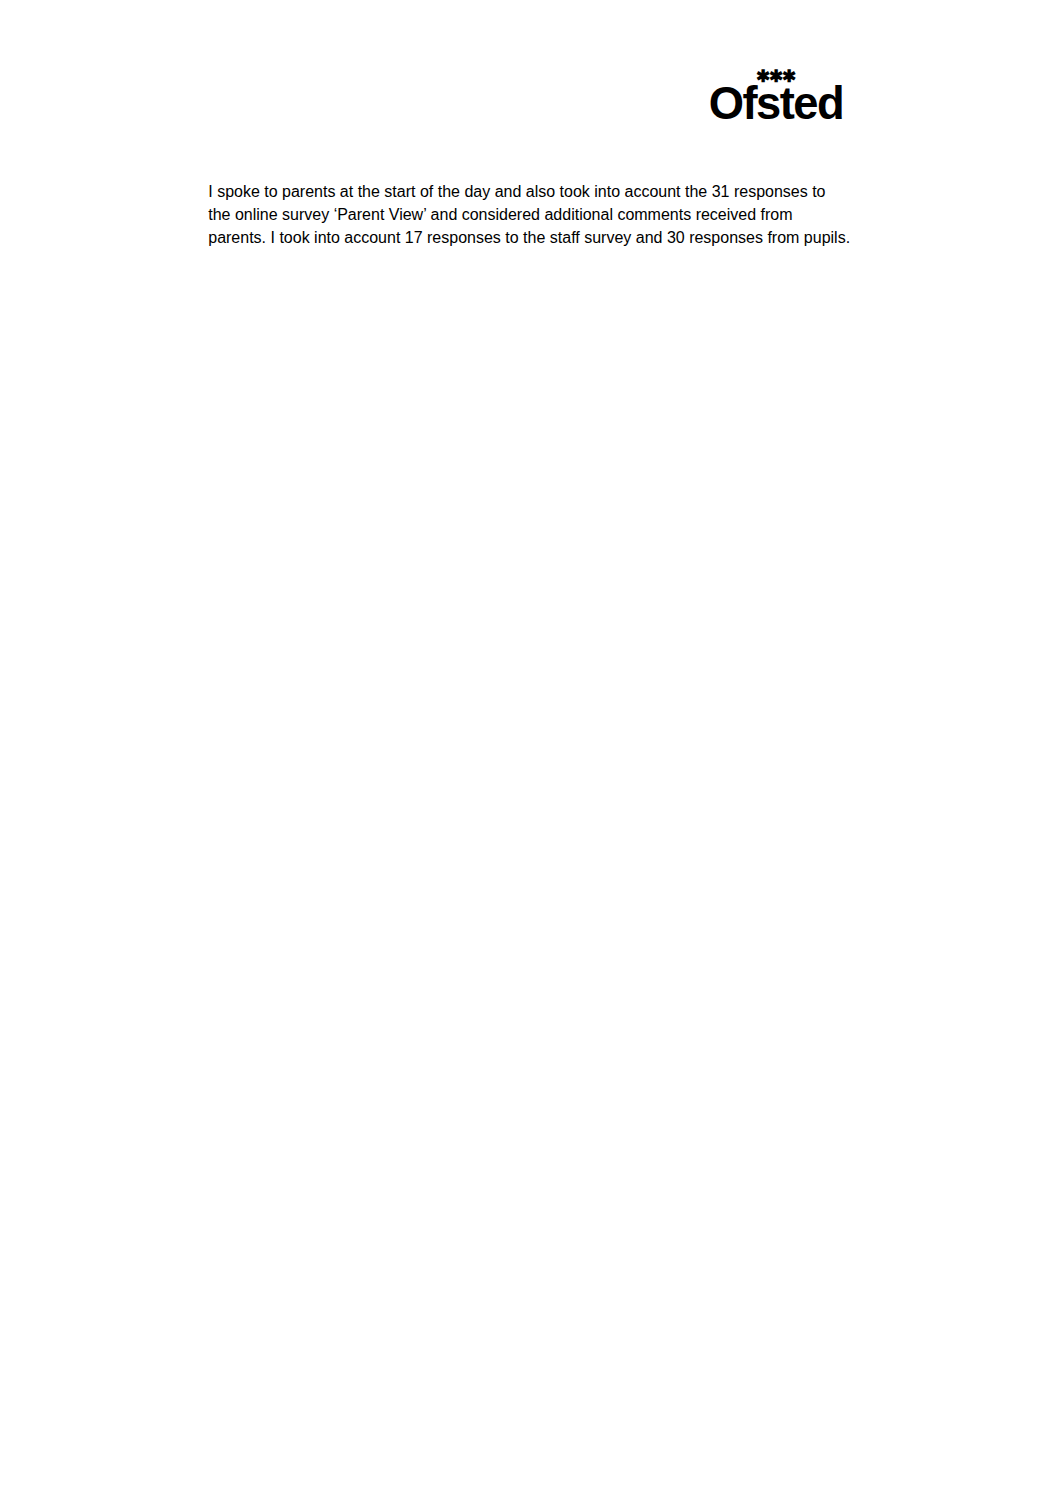✱✱✱
Ofsted
I spoke to parents at the start of the day and also took into account the 31 responses to the online survey ‘Parent View’ and considered additional comments received from parents. I took into account 17 responses to the staff survey and 30 responses from pupils.